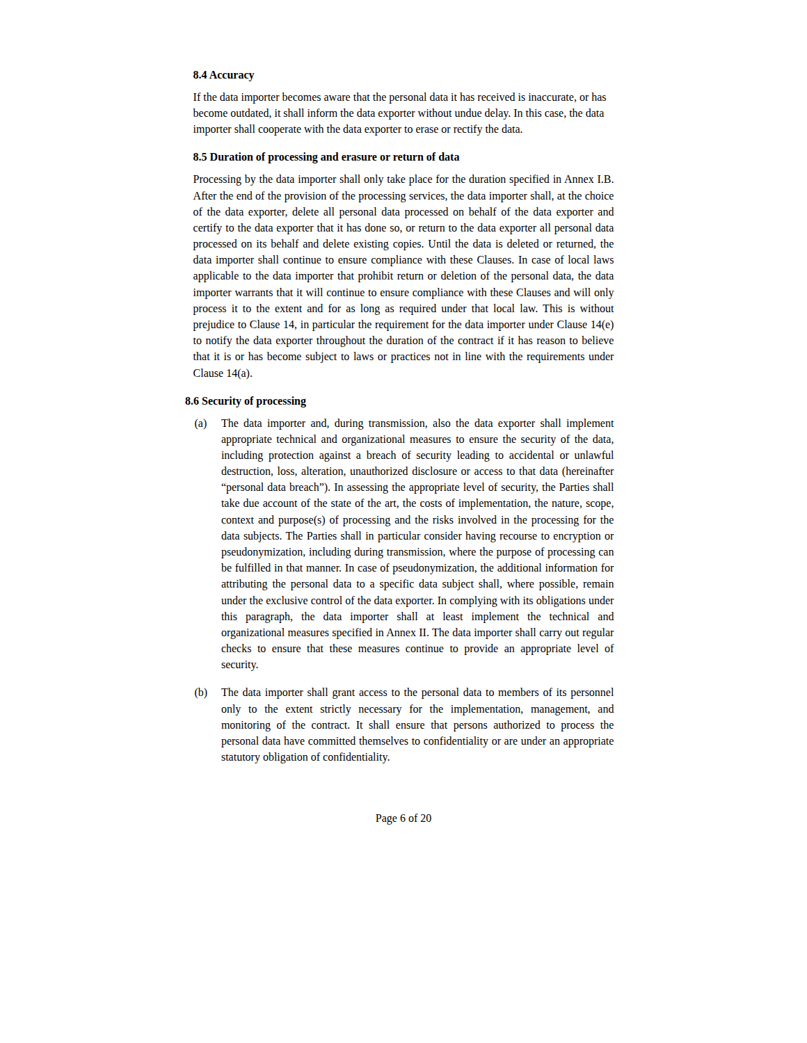8.4 Accuracy
If the data importer becomes aware that the personal data it has received is inaccurate, or has become outdated, it shall inform the data exporter without undue delay. In this case, the data importer shall cooperate with the data exporter to erase or rectify the data.
8.5 Duration of processing and erasure or return of data
Processing by the data importer shall only take place for the duration specified in Annex I.B. After the end of the provision of the processing services, the data importer shall, at the choice of the data exporter, delete all personal data processed on behalf of the data exporter and certify to the data exporter that it has done so, or return to the data exporter all personal data processed on its behalf and delete existing copies. Until the data is deleted or returned, the data importer shall continue to ensure compliance with these Clauses. In case of local laws applicable to the data importer that prohibit return or deletion of the personal data, the data importer warrants that it will continue to ensure compliance with these Clauses and will only process it to the extent and for as long as required under that local law. This is without prejudice to Clause 14, in particular the requirement for the data importer under Clause 14(e) to notify the data exporter throughout the duration of the contract if it has reason to believe that it is or has become subject to laws or practices not in line with the requirements under Clause 14(a).
8.6 Security of processing
(a) The data importer and, during transmission, also the data exporter shall implement appropriate technical and organizational measures to ensure the security of the data, including protection against a breach of security leading to accidental or unlawful destruction, loss, alteration, unauthorized disclosure or access to that data (hereinafter “personal data breach”). In assessing the appropriate level of security, the Parties shall take due account of the state of the art, the costs of implementation, the nature, scope, context and purpose(s) of processing and the risks involved in the processing for the data subjects. The Parties shall in particular consider having recourse to encryption or pseudonymization, including during transmission, where the purpose of processing can be fulfilled in that manner. In case of pseudonymization, the additional information for attributing the personal data to a specific data subject shall, where possible, remain under the exclusive control of the data exporter. In complying with its obligations under this paragraph, the data importer shall at least implement the technical and organizational measures specified in Annex II. The data importer shall carry out regular checks to ensure that these measures continue to provide an appropriate level of security.
(b) The data importer shall grant access to the personal data to members of its personnel only to the extent strictly necessary for the implementation, management, and monitoring of the contract. It shall ensure that persons authorized to process the personal data have committed themselves to confidentiality or are under an appropriate statutory obligation of confidentiality.
Page 6 of 20